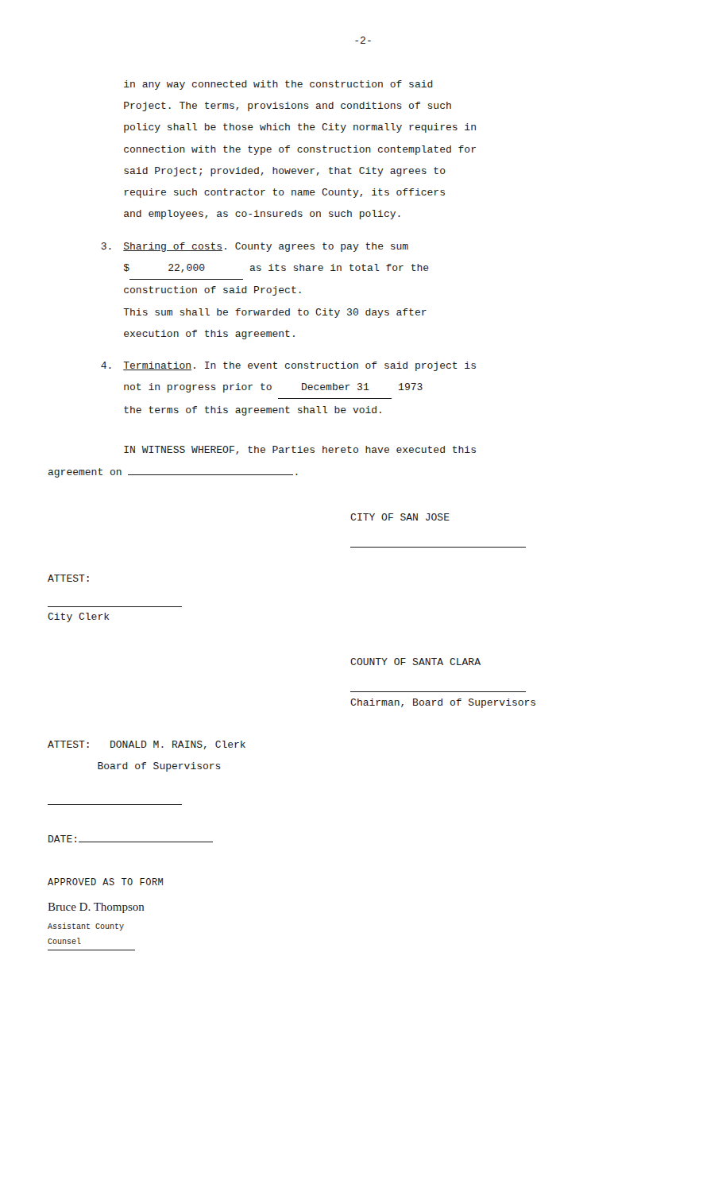-2-
in any way connected with the construction of said
Project. The terms, provisions and conditions of such
policy shall be those which the City normally requires in
connection with the type of construction contemplated for
said Project; provided, however, that City agrees to
require such contractor to name County, its officers
and employees, as co-insureds on such policy.
3.
Sharing of costs. County agrees to pay the sum
$22,000 as its share in total for the
construction of said Project.
This sum shall be forwarded to City 30 days after
execution of this agreement.
4.
Termination. In the event construction of said project is
not in progress prior to December 31 1973
the terms of this agreement shall be void.
IN WITNESS WHEREOF, the Parties hereto have executed this
agreement on .
CITY OF SAN JOSE
ATTEST:
City Clerk
COUNTY OF SANTA CLARA
Chairman, Board of Supervisors
ATTEST: DONALD M. RAINS, Clerk
Board of Supervisors
DATE:
APPROVED AS TO FORM
Bruce D. Thompson
Assistant County Counsel